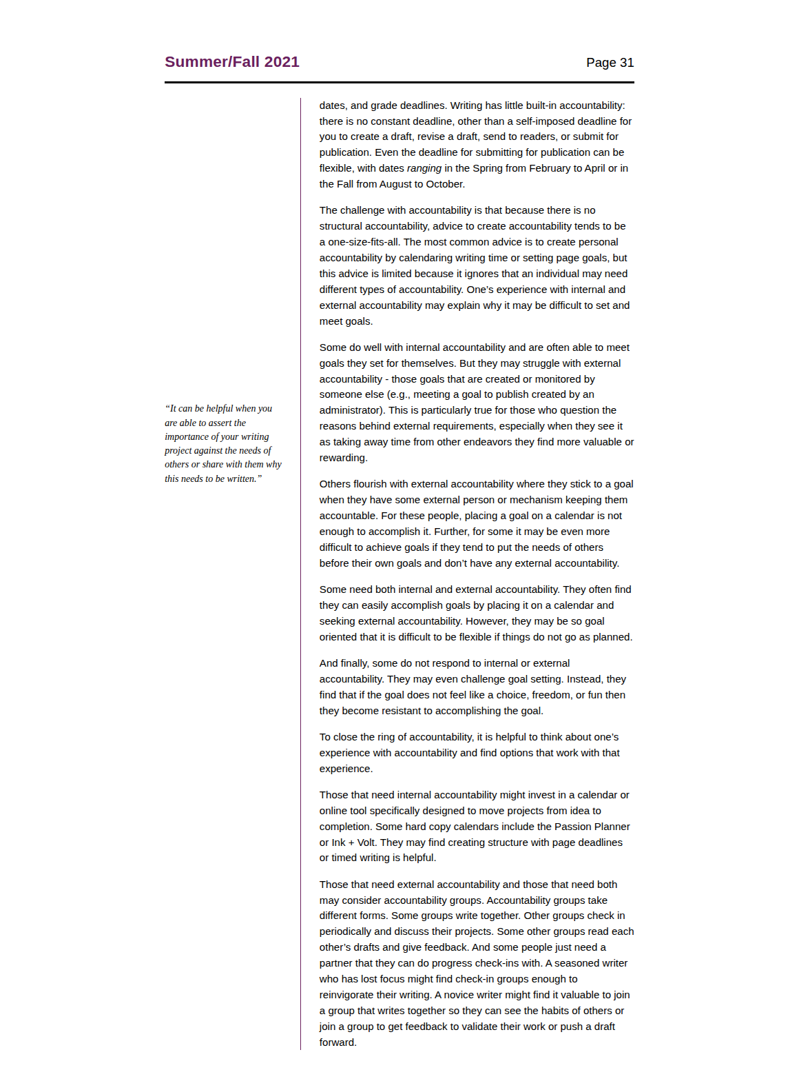Summer/Fall 2021
Page 31
“It can be helpful when you are able to assert the importance of your writing project against the needs of others or share with them why this needs to be written.”
dates, and grade deadlines. Writing has little built-in accountability: there is no constant deadline, other than a self-imposed deadline for you to create a draft, revise a draft, send to readers, or submit for publication. Even the deadline for submitting for publication can be flexible, with dates ranging in the Spring from February to April or in the Fall from August to October.
The challenge with accountability is that because there is no structural accountability, advice to create accountability tends to be a one-size-fits-all. The most common advice is to create personal accountability by calendaring writing time or setting page goals, but this advice is limited because it ignores that an individual may need different types of accountability. One’s experience with internal and external accountability may explain why it may be difficult to set and meet goals.
Some do well with internal accountability and are often able to meet goals they set for themselves. But they may struggle with external accountability - those goals that are created or monitored by someone else (e.g., meeting a goal to publish created by an administrator). This is particularly true for those who question the reasons behind external requirements, especially when they see it as taking away time from other endeavors they find more valuable or rewarding.
Others flourish with external accountability where they stick to a goal when they have some external person or mechanism keeping them accountable. For these people, placing a goal on a calendar is not enough to accomplish it. Further, for some it may be even more difficult to achieve goals if they tend to put the needs of others before their own goals and don’t have any external accountability.
Some need both internal and external accountability. They often find they can easily accomplish goals by placing it on a calendar and seeking external accountability. However, they may be so goal oriented that it is difficult to be flexible if things do not go as planned.
And finally, some do not respond to internal or external accountability. They may even challenge goal setting. Instead, they find that if the goal does not feel like a choice, freedom, or fun then they become resistant to accomplishing the goal.
To close the ring of accountability, it is helpful to think about one’s experience with accountability and find options that work with that experience.
Those that need internal accountability might invest in a calendar or online tool specifically designed to move projects from idea to completion. Some hard copy calendars include the Passion Planner or Ink + Volt. They may find creating structure with page deadlines or timed writing is helpful.
Those that need external accountability and those that need both may consider accountability groups. Accountability groups take different forms. Some groups write together. Other groups check in periodically and discuss their projects. Some other groups read each other’s drafts and give feedback. And some people just need a partner that they can do progress check-ins with. A seasoned writer who has lost focus might find check-in groups enough to reinvigorate their writing. A novice writer might find it valuable to join a group that writes together so they can see the habits of others or join a group to get feedback to validate their work or push a draft forward.